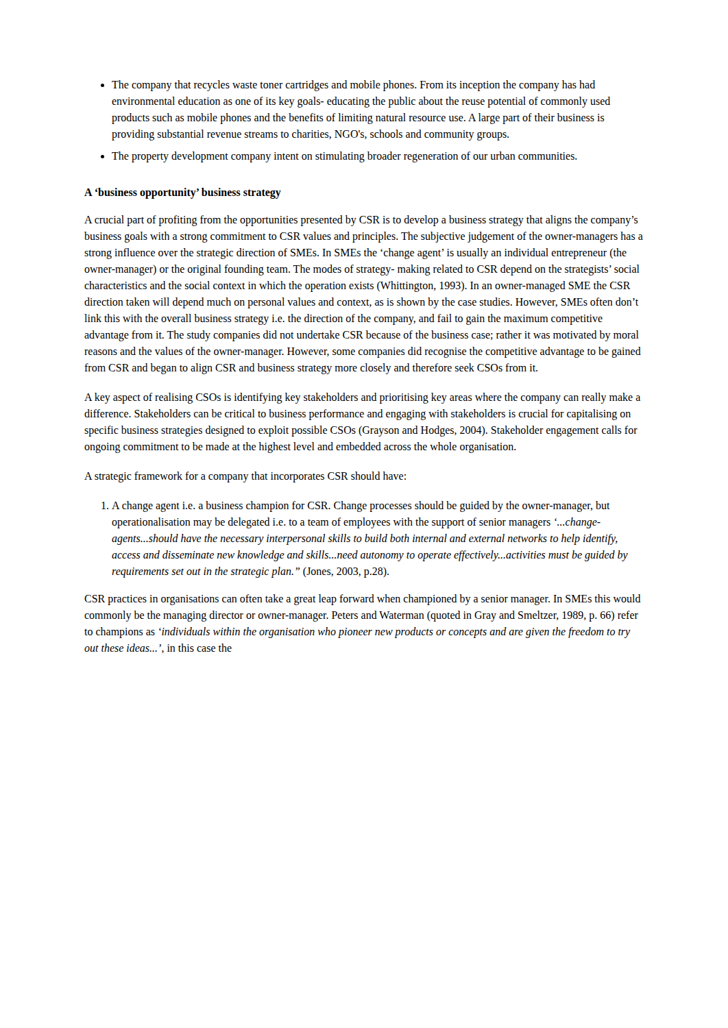The company that recycles waste toner cartridges and mobile phones. From its inception the company has had environmental education as one of its key goals- educating the public about the reuse potential of commonly used products such as mobile phones and the benefits of limiting natural resource use. A large part of their business is providing substantial revenue streams to charities, NGO's, schools and community groups.
The property development company intent on stimulating broader regeneration of our urban communities.
A ‘business opportunity’ business strategy
A crucial part of profiting from the opportunities presented by CSR is to develop a business strategy that aligns the company’s business goals with a strong commitment to CSR values and principles. The subjective judgement of the owner-managers has a strong influence over the strategic direction of SMEs. In SMEs the ‘change agent’ is usually an individual entrepreneur (the owner-manager) or the original founding team. The modes of strategy- making related to CSR depend on the strategists’ social characteristics and the social context in which the operation exists (Whittington, 1993). In an owner-managed SME the CSR direction taken will depend much on personal values and context, as is shown by the case studies. However, SMEs often don’t link this with the overall business strategy i.e. the direction of the company, and fail to gain the maximum competitive advantage from it. The study companies did not undertake CSR because of the business case; rather it was motivated by moral reasons and the values of the owner-manager. However, some companies did recognise the competitive advantage to be gained from CSR and began to align CSR and business strategy more closely and therefore seek CSOs from it.
A key aspect of realising CSOs is identifying key stakeholders and prioritising key areas where the company can really make a difference. Stakeholders can be critical to business performance and engaging with stakeholders is crucial for capitalising on specific business strategies designed to exploit possible CSOs (Grayson and Hodges, 2004). Stakeholder engagement calls for ongoing commitment to be made at the highest level and embedded across the whole organisation.
A strategic framework for a company that incorporates CSR should have:
A change agent i.e. a business champion for CSR. Change processes should be guided by the owner-manager, but operationalisation may be delegated i.e. to a team of employees with the support of senior managers ‘...change-agents...should have the necessary interpersonal skills to build both internal and external networks to help identify, access and disseminate new knowledge and skills...need autonomy to operate effectively...activities must be guided by requirements set out in the strategic plan.” (Jones, 2003, p.28).
CSR practices in organisations can often take a great leap forward when championed by a senior manager. In SMEs this would commonly be the managing director or owner-manager. Peters and Waterman (quoted in Gray and Smeltzer, 1989, p. 66) refer to champions as ‘individuals within the organisation who pioneer new products or concepts and are given the freedom to try out these ideas...’, in this case the